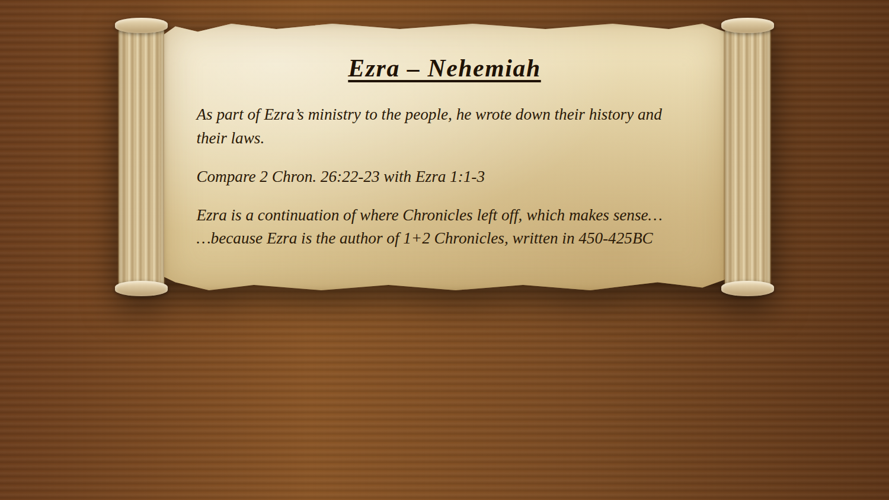Ezra – Nehemiah
As part of Ezra’s ministry to the people, he wrote down their history and their laws.
Compare 2 Chron. 26:22-23 with Ezra 1:1-3
Ezra is a continuation of where Chronicles left off, which makes sense…
…because Ezra is the author of 1+2 Chronicles, written in 450-425BC